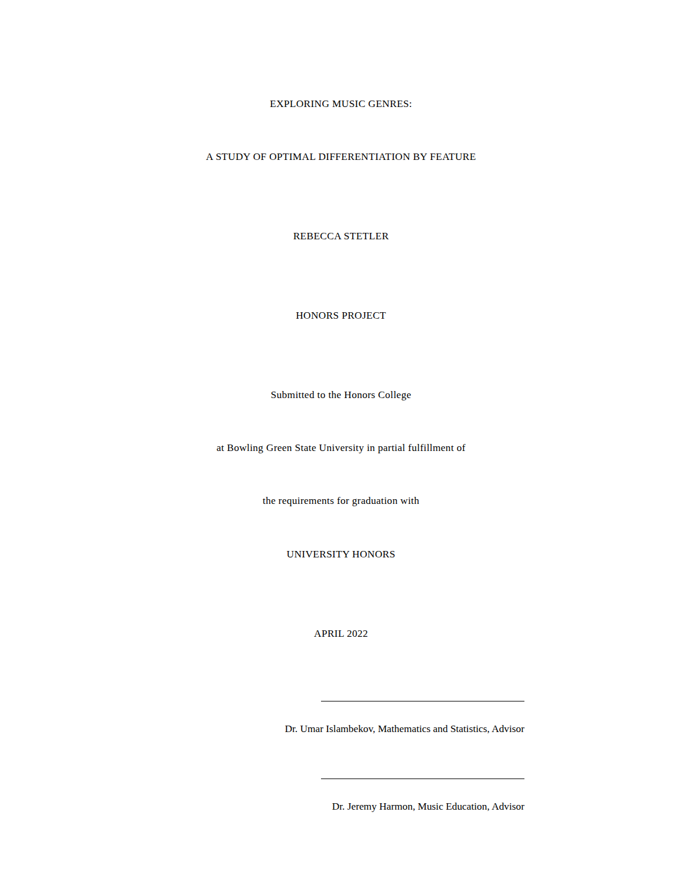EXPLORING MUSIC GENRES:
A STUDY OF OPTIMAL DIFFERENTIATION BY FEATURE
REBECCA STETLER
HONORS PROJECT
Submitted to the Honors College
at Bowling Green State University in partial fulfillment of
the requirements for graduation with
UNIVERSITY HONORS
APRIL 2022
Dr. Umar Islambekov, Mathematics and Statistics, Advisor
Dr. Jeremy Harmon, Music Education, Advisor